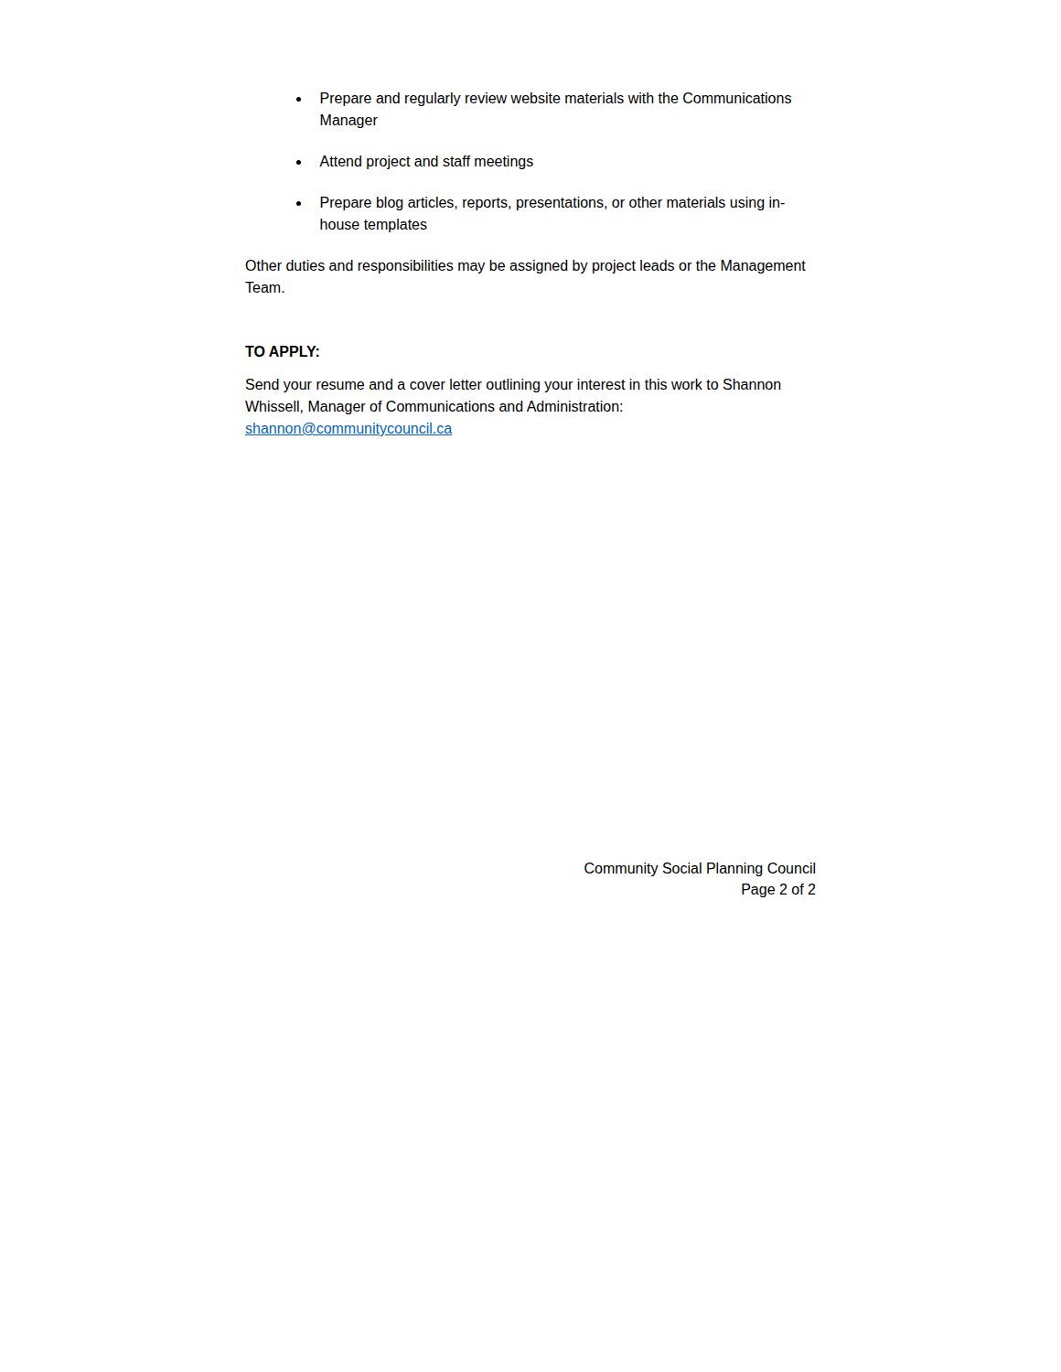Prepare and regularly review website materials with the Communications Manager
Attend project and staff meetings
Prepare blog articles, reports, presentations, or other materials using in-house templates
Other duties and responsibilities may be assigned by project leads or the Management Team.
TO APPLY:
Send your resume and a cover letter outlining your interest in this work to Shannon Whissell, Manager of Communications and Administration: shannon@communitycouncil.ca
Community Social Planning Council
Page 2 of 2